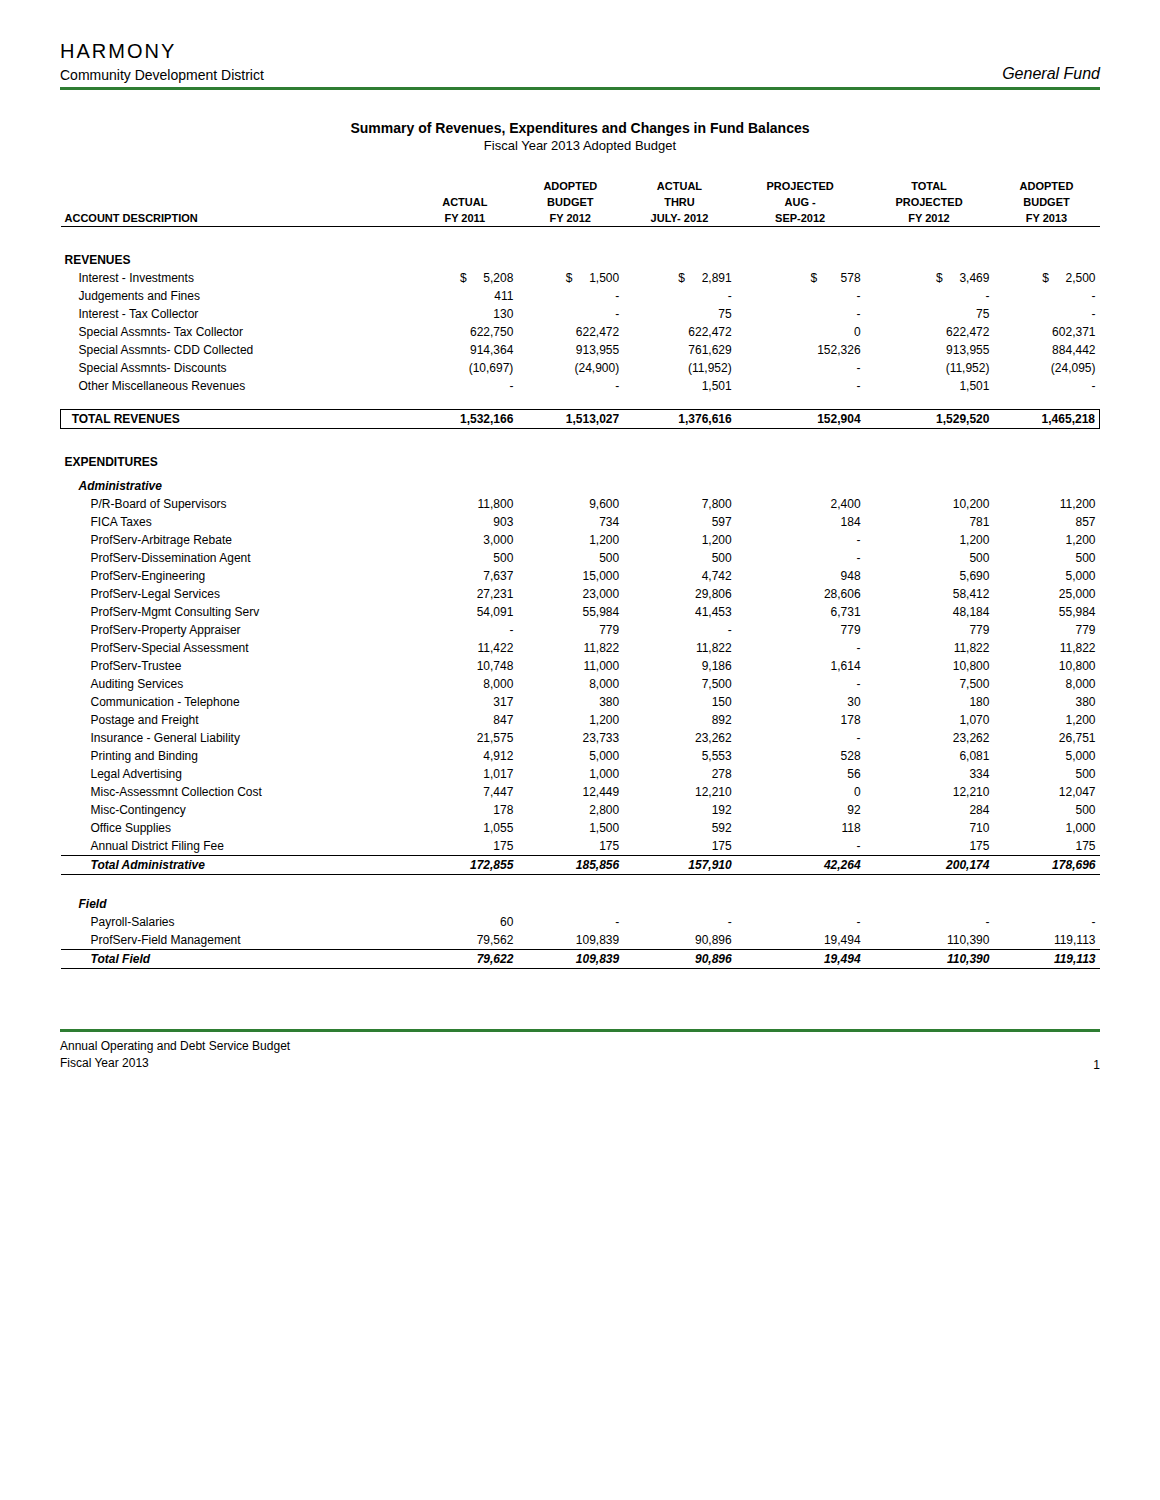HARMONY
Community Development District
General Fund
Summary of Revenues, Expenditures and Changes in Fund Balances
Fiscal Year 2013 Adopted Budget
| | | ADOPTED | ACTUAL | PROJECTED | TOTAL | ADOPTED |
| --- | --- | --- | --- | --- | --- | --- |
| | ACTUAL | BUDGET | THRU | AUG - | PROJECTED | BUDGET |
| ACCOUNT DESCRIPTION | FY 2011 | FY 2012 | JULY- 2012 | SEP-2012 | FY 2012 | FY 2013 |
| REVENUES | |
| Interest - Investments | $ 5,208 | $ 1,500 | $ 2,891 | $ 578 | $ 3,469 | $ 2,500 |
| Judgements and Fines | 411 | - | - | - | - | - |
| Interest - Tax Collector | 130 | - | 75 | - | 75 | - |
| Special Assmnts- Tax Collector | 622,750 | 622,472 | 622,472 | 0 | 622,472 | 602,371 |
| Special Assmnts- CDD Collected | 914,364 | 913,955 | 761,629 | 152,326 | 913,955 | 884,442 |
| Special Assmnts- Discounts | (10,697) | (24,900) | (11,952) | - | (11,952) | (24,095) |
| Other Miscellaneous Revenues | - | - | 1,501 | - | 1,501 | - |
| TOTAL REVENUES | 1,532,166 | 1,513,027 | 1,376,616 | 152,904 | 1,529,520 | 1,465,218 |
| EXPENDITURES | |
| Administrative | |
| P/R-Board of Supervisors | 11,800 | 9,600 | 7,800 | 2,400 | 10,200 | 11,200 |
| FICA Taxes | 903 | 734 | 597 | 184 | 781 | 857 |
| ProfServ-Arbitrage Rebate | 3,000 | 1,200 | 1,200 | - | 1,200 | 1,200 |
| ProfServ-Dissemination Agent | 500 | 500 | 500 | - | 500 | 500 |
| ProfServ-Engineering | 7,637 | 15,000 | 4,742 | 948 | 5,690 | 5,000 |
| ProfServ-Legal Services | 27,231 | 23,000 | 29,806 | 28,606 | 58,412 | 25,000 |
| ProfServ-Mgmt Consulting Serv | 54,091 | 55,984 | 41,453 | 6,731 | 48,184 | 55,984 |
| ProfServ-Property Appraiser | - | 779 | - | 779 | 779 | 779 |
| ProfServ-Special Assessment | 11,422 | 11,822 | 11,822 | - | 11,822 | 11,822 |
| ProfServ-Trustee | 10,748 | 11,000 | 9,186 | 1,614 | 10,800 | 10,800 |
| Auditing Services | 8,000 | 8,000 | 7,500 | - | 7,500 | 8,000 |
| Communication - Telephone | 317 | 380 | 150 | 30 | 180 | 380 |
| Postage and Freight | 847 | 1,200 | 892 | 178 | 1,070 | 1,200 |
| Insurance - General Liability | 21,575 | 23,733 | 23,262 | - | 23,262 | 26,751 |
| Printing and Binding | 4,912 | 5,000 | 5,553 | 528 | 6,081 | 5,000 |
| Legal Advertising | 1,017 | 1,000 | 278 | 56 | 334 | 500 |
| Misc-Assessmnt Collection Cost | 7,447 | 12,449 | 12,210 | 0 | 12,210 | 12,047 |
| Misc-Contingency | 178 | 2,800 | 192 | 92 | 284 | 500 |
| Office Supplies | 1,055 | 1,500 | 592 | 118 | 710 | 1,000 |
| Annual District Filing Fee | 175 | 175 | 175 | - | 175 | 175 |
| Total Administrative | 172,855 | 185,856 | 157,910 | 42,264 | 200,174 | 178,696 |
| Field | |
| Payroll-Salaries | 60 | - | - | - | - | - |
| ProfServ-Field Management | 79,562 | 109,839 | 90,896 | 19,494 | 110,390 | 119,113 |
| Total Field | 79,622 | 109,839 | 90,896 | 19,494 | 110,390 | 119,113 |
Annual Operating and Debt Service Budget
Fiscal Year 2013
1